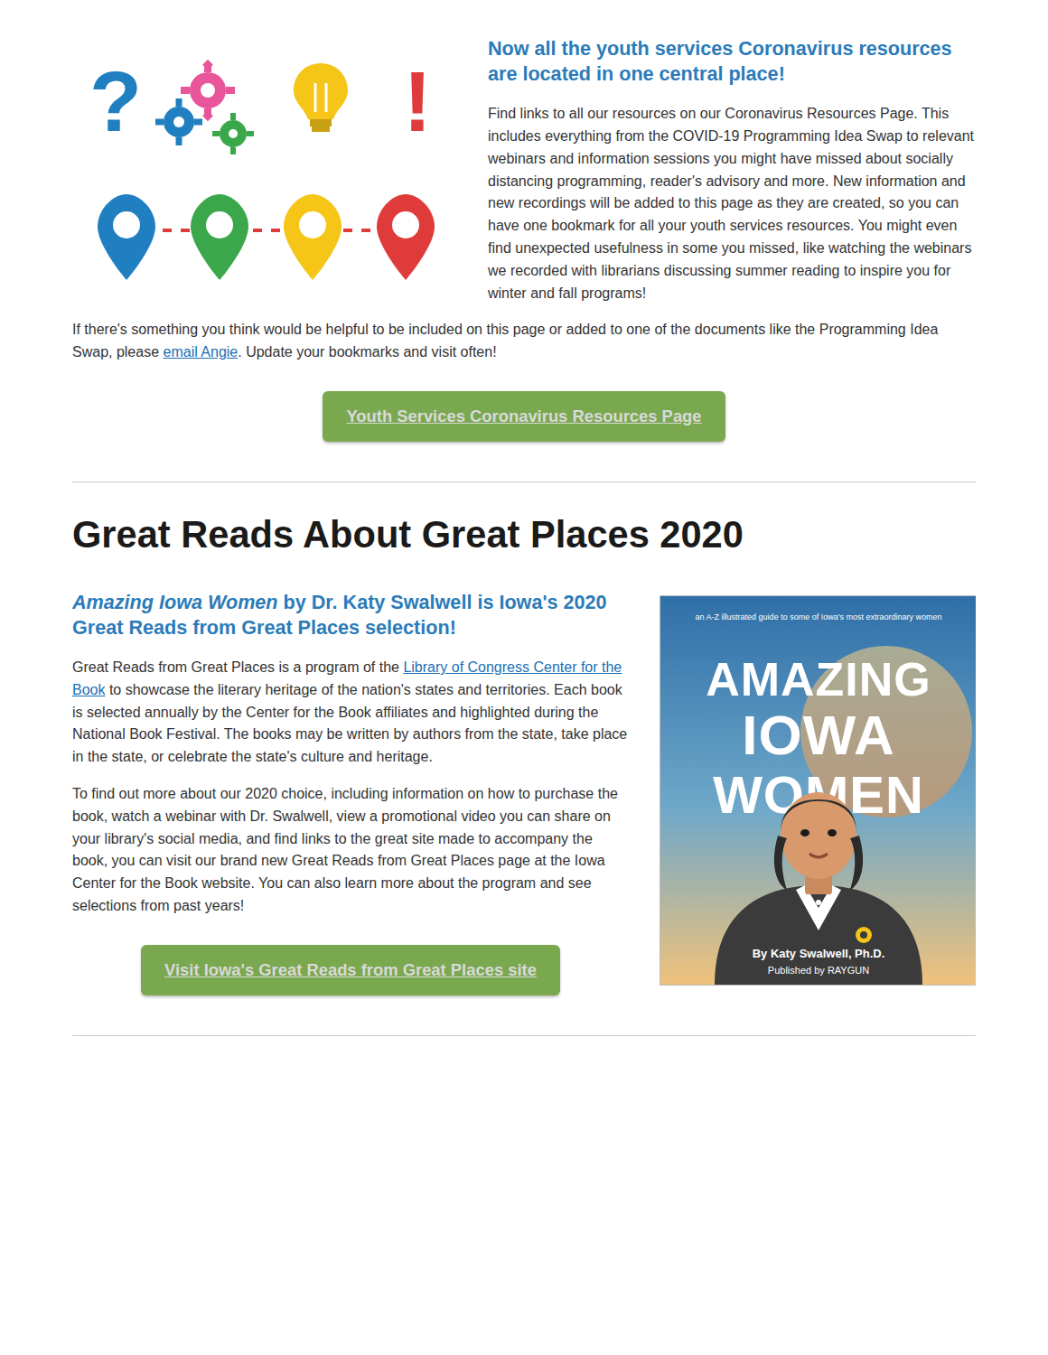? !
Now all the youth services Coronavirus resources are located in one central place!
Find links to all our resources on our Coronavirus Resources Page. This includes everything from the COVID-19 Programming Idea Swap to relevant webinars and information sessions you might have missed about socially distancing programming, reader's advisory and more. New information and new recordings will be added to this page as they are created, so you can have one bookmark for all your youth services resources. You might even find unexpected usefulness in some you missed, like watching the webinars we recorded with librarians discussing summer reading to inspire you for winter and fall programs!
If there's something you think would be helpful to be included on this page or added to one of the documents like the Programming Idea Swap, please email Angie. Update your bookmarks and visit often!
Youth Services Coronavirus Resources Page
Great Reads About Great Places 2020
an A-Z illustrated guide to some of Iowa's most extraordinary women AMAZING IOWA WOMEN By Katy Swalwell, Ph.D. Published by RAYGUN
Amazing Iowa Women by Dr. Katy Swalwell is Iowa's 2020 Great Reads from Great Places selection!
Great Reads from Great Places is a program of the Library of Congress Center for the Book to showcase the literary heritage of the nation's states and territories. Each book is selected annually by the Center for the Book affiliates and highlighted during the National Book Festival. The books may be written by authors from the state, take place in the state, or celebrate the state's culture and heritage.
To find out more about our 2020 choice, including information on how to purchase the book, watch a webinar with Dr. Swalwell, view a promotional video you can share on your library's social media, and find links to the great site made to accompany the book, you can visit our brand new Great Reads from Great Places page at the Iowa Center for the Book website. You can also learn more about the program and see selections from past years!
Visit Iowa's Great Reads from Great Places site